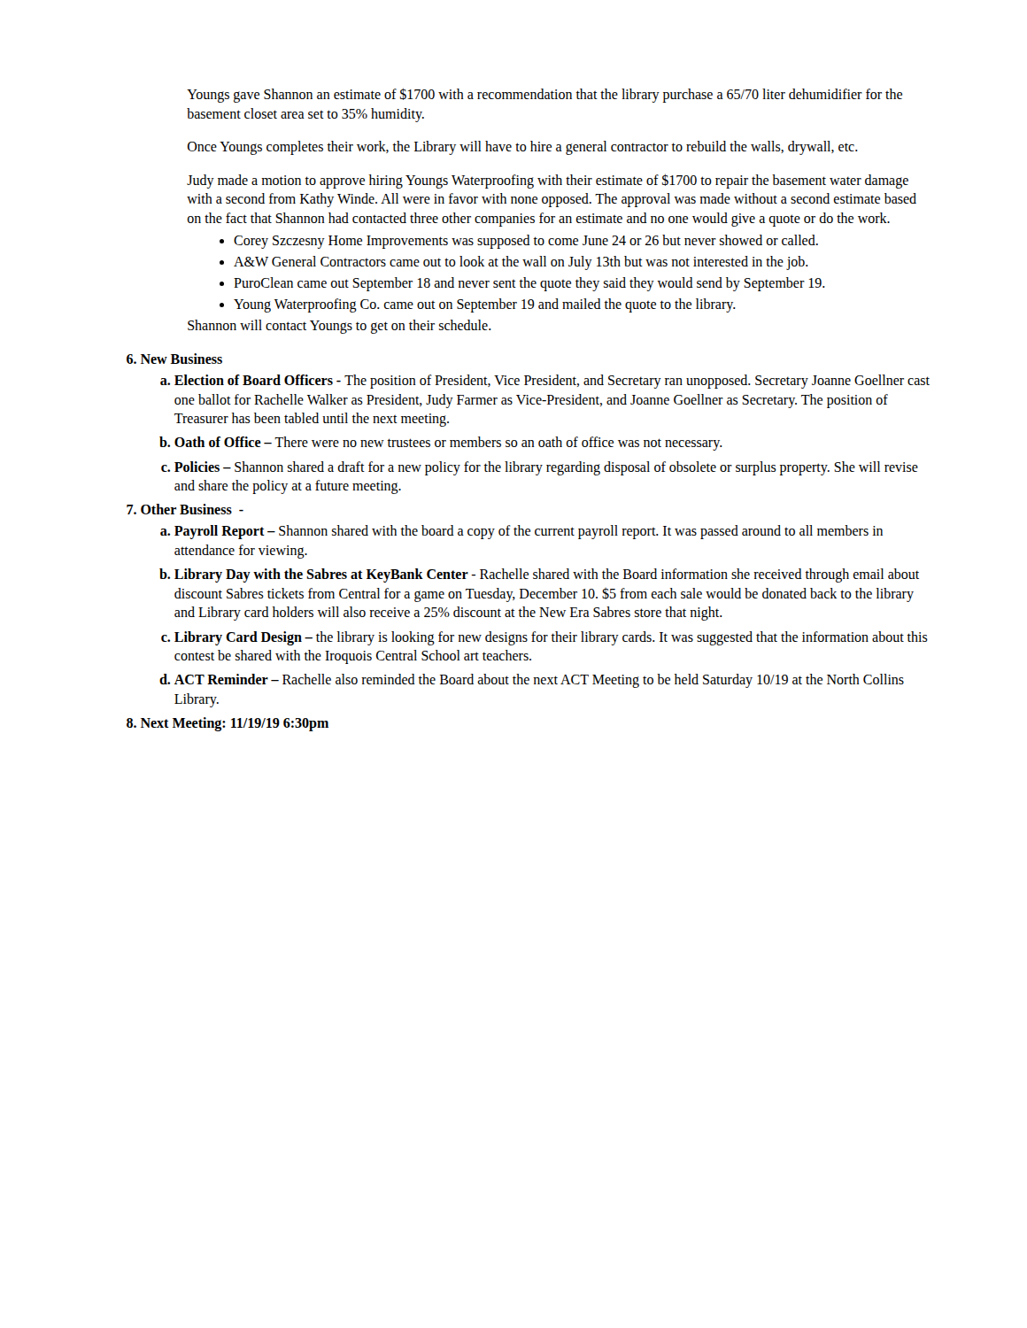Youngs gave Shannon an estimate of $1700 with a recommendation that the library purchase a 65/70 liter dehumidifier for the basement closet area set to 35% humidity.
Once Youngs completes their work, the Library will have to hire a general contractor to rebuild the walls, drywall, etc.
Judy made a motion to approve hiring Youngs Waterproofing with their estimate of $1700 to repair the basement water damage with a second from Kathy Winde. All were in favor with none opposed. The approval was made without a second estimate based on the fact that Shannon had contacted three other companies for an estimate and no one would give a quote or do the work.
Corey Szczesny Home Improvements was supposed to come June 24 or 26 but never showed or called.
A&W General Contractors came out to look at the wall on July 13th but was not interested in the job.
PuroClean came out September 18 and never sent the quote they said they would send by September 19.
Young Waterproofing Co. came out on September 19 and mailed the quote to the library.
Shannon will contact Youngs to get on their schedule.
New Business
Election of Board Officers - The position of President, Vice President, and Secretary ran unopposed. Secretary Joanne Goellner cast one ballot for Rachelle Walker as President, Judy Farmer as Vice-President, and Joanne Goellner as Secretary. The position of Treasurer has been tabled until the next meeting.
Oath of Office – There were no new trustees or members so an oath of office was not necessary.
Policies – Shannon shared a draft for a new policy for the library regarding disposal of obsolete or surplus property. She will revise and share the policy at a future meeting.
Other Business -
Payroll Report – Shannon shared with the board a copy of the current payroll report. It was passed around to all members in attendance for viewing.
Library Day with the Sabres at KeyBank Center - Rachelle shared with the Board information she received through email about discount Sabres tickets from Central for a game on Tuesday, December 10. $5 from each sale would be donated back to the library and Library card holders will also receive a 25% discount at the New Era Sabres store that night.
Library Card Design – the library is looking for new designs for their library cards. It was suggested that the information about this contest be shared with the Iroquois Central School art teachers.
ACT Reminder – Rachelle also reminded the Board about the next ACT Meeting to be held Saturday 10/19 at the North Collins Library.
Next Meeting: 11/19/19 6:30pm